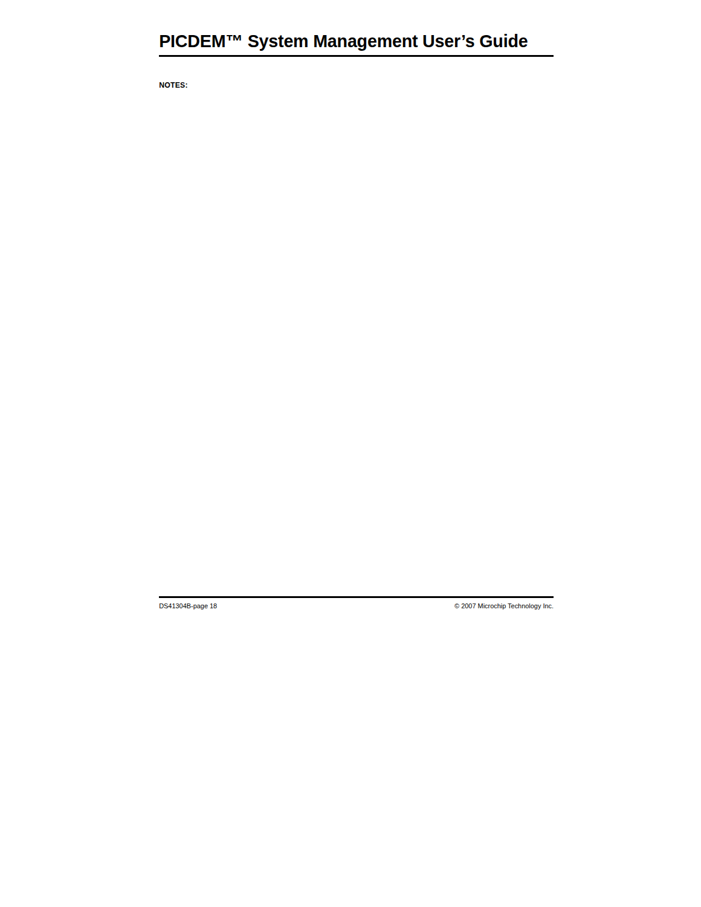PICDEM™ System Management User’s Guide
NOTES:
DS41304B-page 18
© 2007 Microchip Technology Inc.